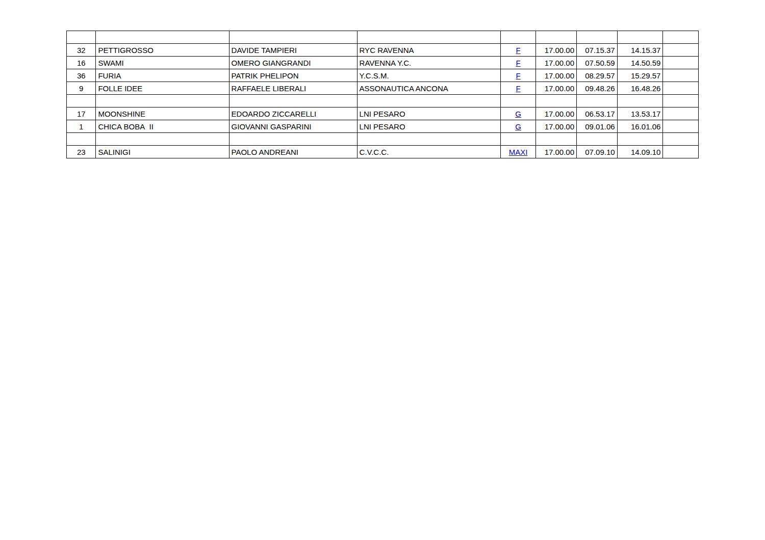| 32 | PETTIGROSSO | DAVIDE TAMPIERI | RYC RAVENNA | F | 17.00.00 | 07.15.37 | 14.15.37 | |
| 16 | SWAMI | OMERO GIANGRANDI | RAVENNA Y.C. | F | 17.00.00 | 07.50.59 | 14.50.59 | |
| 36 | FURIA | PATRIK PHELIPON | Y.C.S.M. | F | 17.00.00 | 08.29.57 | 15.29.57 | |
| 9 | FOLLE IDEE | RAFFAELE LIBERALI | ASSONAUTICA ANCONA | F | 17.00.00 | 09.48.26 | 16.48.26 | |
| 17 | MOONSHINE | EDOARDO ZICCARELLI | LNI PESARO | G | 17.00.00 | 06.53.17 | 13.53.17 | |
| 1 | CHICA BOBA II | GIOVANNI GASPARINI | LNI PESARO | G | 17.00.00 | 09.01.06 | 16.01.06 | |
| 23 | SALINIGI | PAOLO ANDREANI | C.V.C.C. | MAXI | 17.00.00 | 07.09.10 | 14.09.10 | |